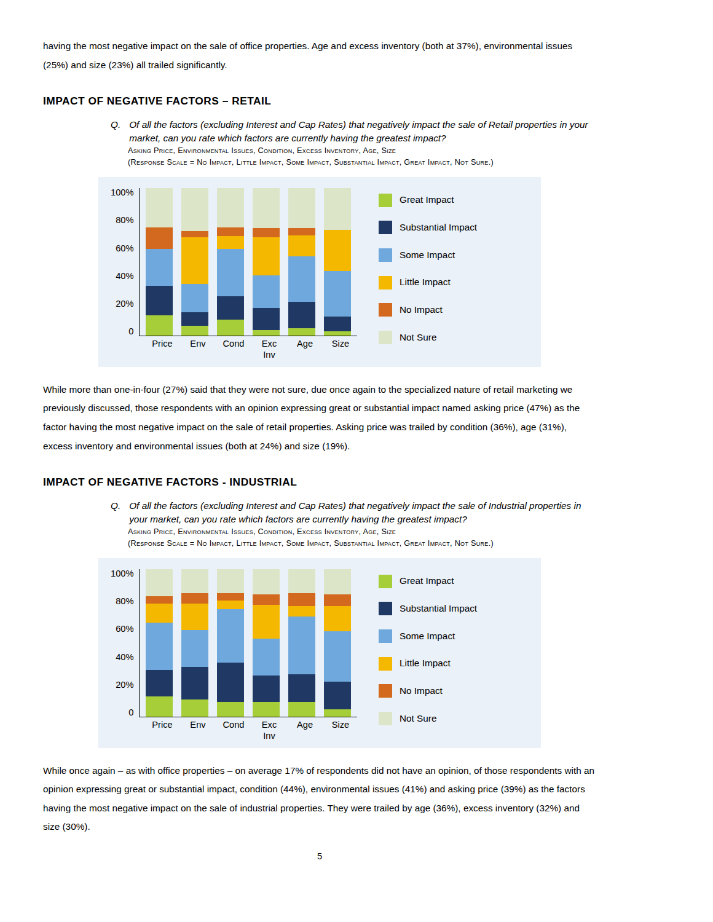having the most negative impact on the sale of office properties. Age and excess inventory (both at 37%), environmental issues (25%) and size (23%) all trailed significantly.
Impact of Negative Factors – Retail
Q. Of all the factors (excluding Interest and Cap Rates) that negatively impact the sale of Retail properties in your market, can you rate which factors are currently having the greatest impact?
Asking Price, Environmental Issues, Condition, Excess Inventory, Age, Size
(Response Scale = No Impact, Little Impact, Some Impact, Substantial Impact, Great Impact, Not Sure.)
100%
80%
60%
40%
20%
0
Price Env Cond Exc
Inv Age Size
Great Impact
Substantial Impact
Some Impact
Little Impact
No Impact
Not Sure
While more than one-in-four (27%) said that they were not sure, due once again to the specialized nature of retail marketing we previously discussed, those respondents with an opinion expressing great or substantial impact named asking price (47%) as the factor having the most negative impact on the sale of retail properties. Asking price was trailed by condition (36%), age (31%), excess inventory and environmental issues (both at 24%) and size (19%).
Impact of Negative Factors - Industrial
Q. Of all the factors (excluding Interest and Cap Rates) that negatively impact the sale of Industrial properties in your market, can you rate which factors are currently having the greatest impact?
Asking Price, Environmental Issues, Condition, Excess Inventory, Age, Size
(Response Scale = No Impact, Little Impact, Some Impact, Substantial Impact, Great Impact, Not Sure.)
100%
80%
60%
40%
20%
0
Price Env Cond Exc
Inv Age Size
Great Impact
Substantial Impact
Some Impact
Little Impact
No Impact
Not Sure
While once again – as with office properties – on average 17% of respondents did not have an opinion, of those respondents with an opinion expressing great or substantial impact, condition (44%), environmental issues (41%) and asking price (39%) as the factors having the most negative impact on the sale of industrial properties. They were trailed by age (36%), excess inventory (32%) and size (30%).
5